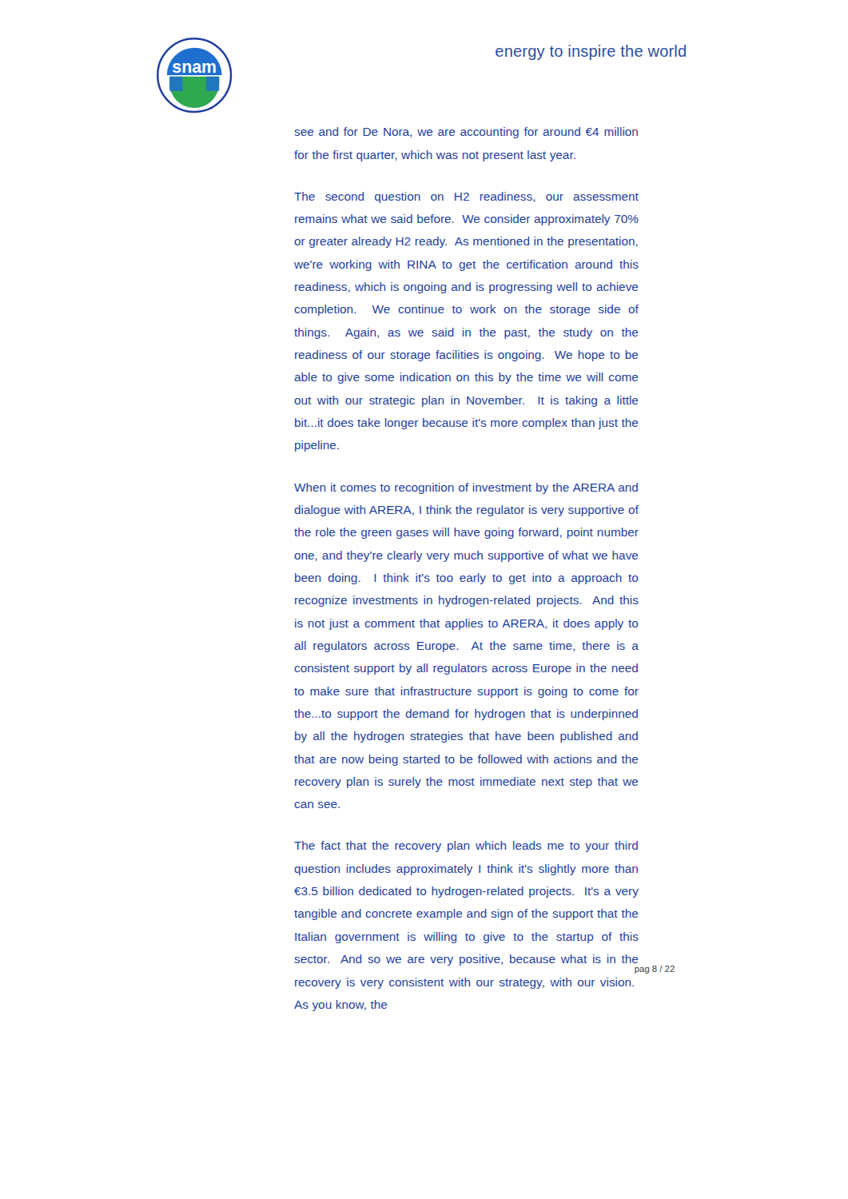snam
energy to inspire the world
see and for De Nora, we are accounting for around €4 million for the first quarter, which was not present last year.
The second question on H2 readiness, our assessment remains what we said before. We consider approximately 70% or greater already H2 ready. As mentioned in the presentation, we're working with RINA to get the certification around this readiness, which is ongoing and is progressing well to achieve completion. We continue to work on the storage side of things. Again, as we said in the past, the study on the readiness of our storage facilities is ongoing. We hope to be able to give some indication on this by the time we will come out with our strategic plan in November. It is taking a little bit...it does take longer because it's more complex than just the pipeline.
When it comes to recognition of investment by the ARERA and dialogue with ARERA, I think the regulator is very supportive of the role the green gases will have going forward, point number one, and they're clearly very much supportive of what we have been doing. I think it's too early to get into a approach to recognize investments in hydrogen-related projects. And this is not just a comment that applies to ARERA, it does apply to all regulators across Europe. At the same time, there is a consistent support by all regulators across Europe in the need to make sure that infrastructure support is going to come for the...to support the demand for hydrogen that is underpinned by all the hydrogen strategies that have been published and that are now being started to be followed with actions and the recovery plan is surely the most immediate next step that we can see.
The fact that the recovery plan which leads me to your third question includes approximately I think it's slightly more than €3.5 billion dedicated to hydrogen-related projects. It's a very tangible and concrete example and sign of the support that the Italian government is willing to give to the startup of this sector. And so we are very positive, because what is in the recovery is very consistent with our strategy, with our vision. As you know, the
pag 8 / 22